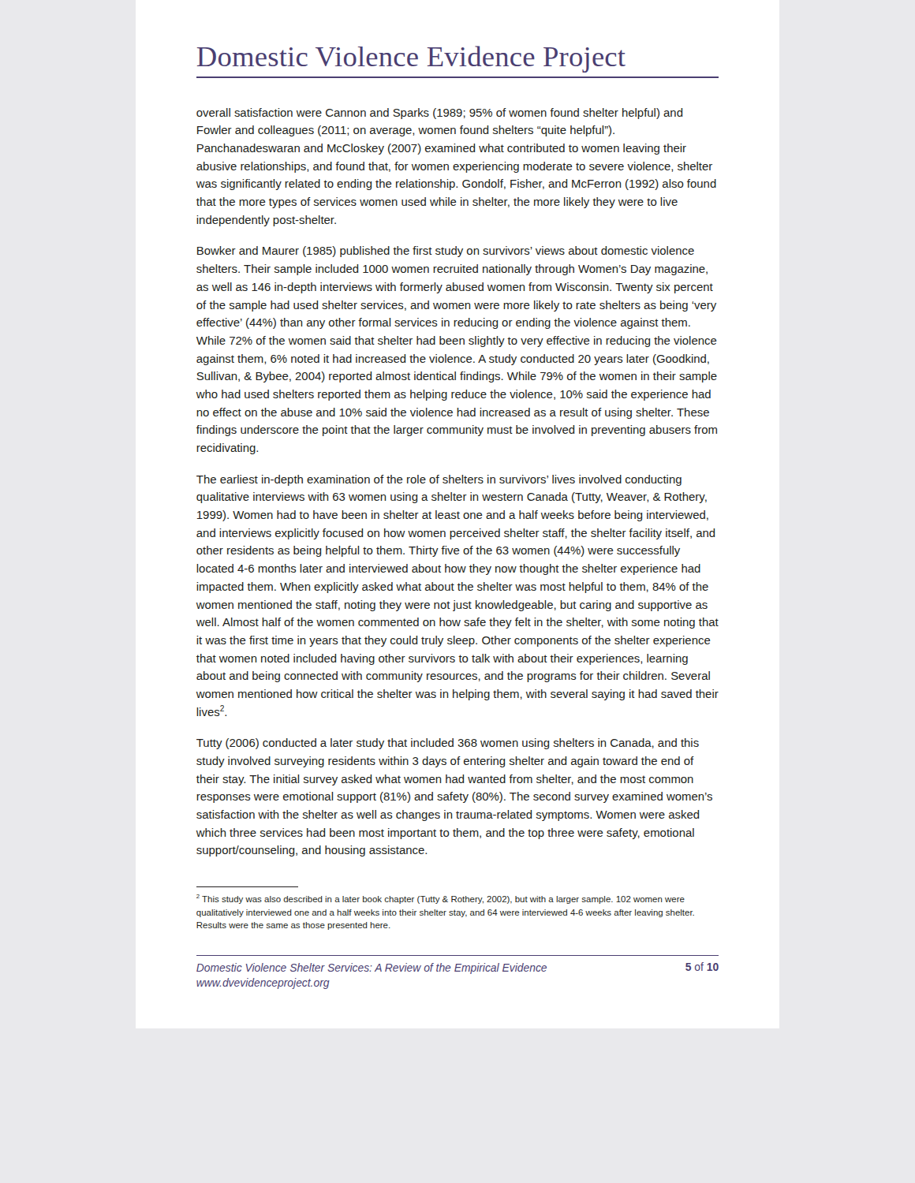Domestic Violence Evidence Project
overall satisfaction were Cannon and Sparks (1989; 95% of women found shelter helpful) and Fowler and colleagues (2011; on average, women found shelters “quite helpful”). Panchanadeswaran and McCloskey (2007) examined what contributed to women leaving their abusive relationships, and found that, for women experiencing moderate to severe violence, shelter was significantly related to ending the relationship. Gondolf, Fisher, and McFerron (1992) also found that the more types of services women used while in shelter, the more likely they were to live independently post-shelter.
Bowker and Maurer (1985) published the first study on survivors’ views about domestic violence shelters. Their sample included 1000 women recruited nationally through Women’s Day magazine, as well as 146 in-depth interviews with formerly abused women from Wisconsin. Twenty six percent of the sample had used shelter services, and women were more likely to rate shelters as being ‘very effective’ (44%) than any other formal services in reducing or ending the violence against them. While 72% of the women said that shelter had been slightly to very effective in reducing the violence against them, 6% noted it had increased the violence. A study conducted 20 years later (Goodkind, Sullivan, & Bybee, 2004) reported almost identical findings. While 79% of the women in their sample who had used shelters reported them as helping reduce the violence, 10% said the experience had no effect on the abuse and 10% said the violence had increased as a result of using shelter. These findings underscore the point that the larger community must be involved in preventing abusers from recidivating.
The earliest in-depth examination of the role of shelters in survivors’ lives involved conducting qualitative interviews with 63 women using a shelter in western Canada (Tutty, Weaver, & Rothery, 1999). Women had to have been in shelter at least one and a half weeks before being interviewed, and interviews explicitly focused on how women perceived shelter staff, the shelter facility itself, and other residents as being helpful to them. Thirty five of the 63 women (44%) were successfully located 4-6 months later and interviewed about how they now thought the shelter experience had impacted them. When explicitly asked what about the shelter was most helpful to them, 84% of the women mentioned the staff, noting they were not just knowledgeable, but caring and supportive as well. Almost half of the women commented on how safe they felt in the shelter, with some noting that it was the first time in years that they could truly sleep. Other components of the shelter experience that women noted included having other survivors to talk with about their experiences, learning about and being connected with community resources, and the programs for their children. Several women mentioned how critical the shelter was in helping them, with several saying it had saved their lives2.
Tutty (2006) conducted a later study that included 368 women using shelters in Canada, and this study involved surveying residents within 3 days of entering shelter and again toward the end of their stay. The initial survey asked what women had wanted from shelter, and the most common responses were emotional support (81%) and safety (80%). The second survey examined women’s satisfaction with the shelter as well as changes in trauma-related symptoms. Women were asked which three services had been most important to them, and the top three were safety, emotional support/counseling, and housing assistance.
2 This study was also described in a later book chapter (Tutty & Rothery, 2002), but with a larger sample. 102 women were qualitatively interviewed one and a half weeks into their shelter stay, and 64 were interviewed 4-6 weeks after leaving shelter. Results were the same as those presented here.
Domestic Violence Shelter Services: A Review of the Empirical Evidence
www.dvevidenceproject.org
5 of 10